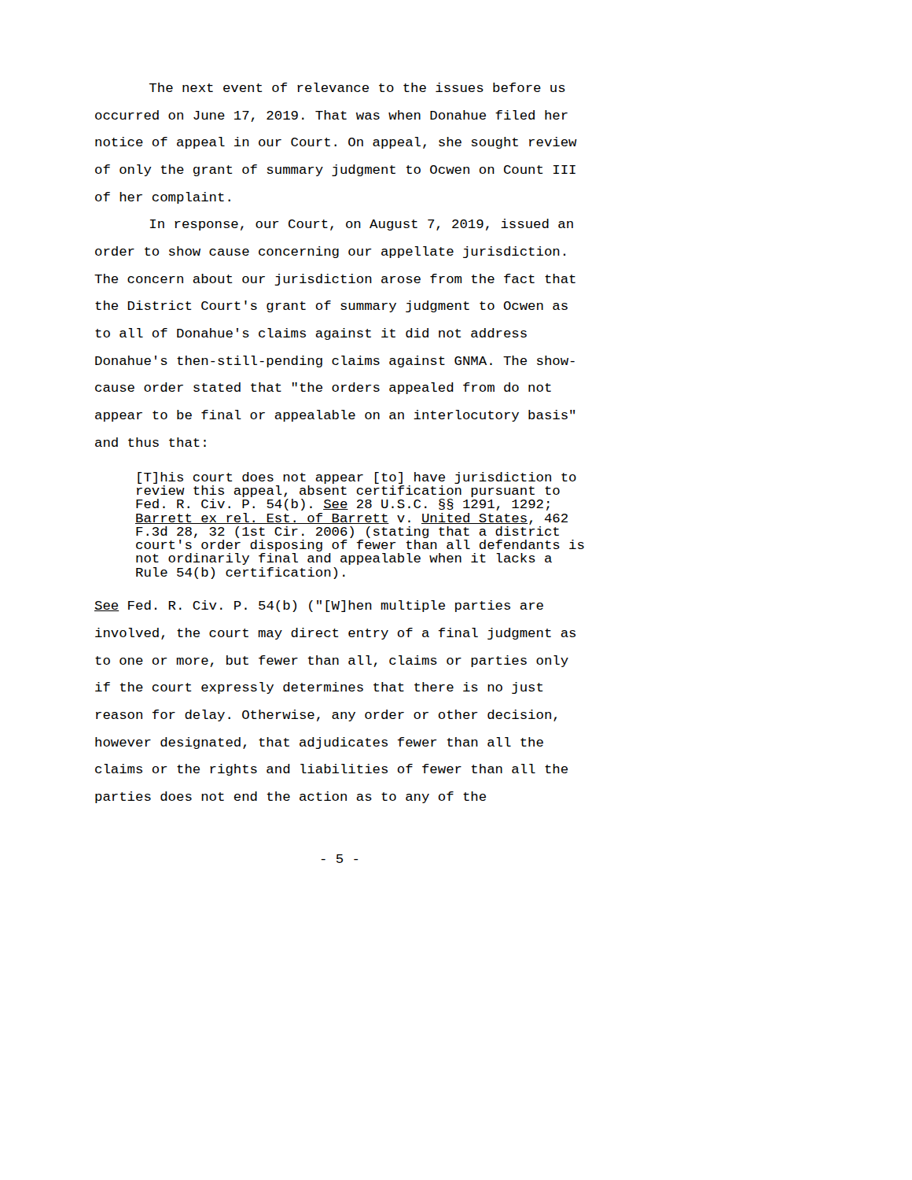The next event of relevance to the issues before us occurred on June 17, 2019. That was when Donahue filed her notice of appeal in our Court. On appeal, she sought review of only the grant of summary judgment to Ocwen on Count III of her complaint.
In response, our Court, on August 7, 2019, issued an order to show cause concerning our appellate jurisdiction. The concern about our jurisdiction arose from the fact that the District Court's grant of summary judgment to Ocwen as to all of Donahue's claims against it did not address Donahue's then-still-pending claims against GNMA. The show-cause order stated that "the orders appealed from do not appear to be final or appealable on an interlocutory basis" and thus that:
[T]his court does not appear [to] have jurisdiction to review this appeal, absent certification pursuant to Fed. R. Civ. P. 54(b). See 28 U.S.C. §§ 1291, 1292; Barrett ex rel. Est. of Barrett v. United States, 462 F.3d 28, 32 (1st Cir. 2006) (stating that a district court's order disposing of fewer than all defendants is not ordinarily final and appealable when it lacks a Rule 54(b) certification).
See Fed. R. Civ. P. 54(b) ("[W]hen multiple parties are involved, the court may direct entry of a final judgment as to one or more, but fewer than all, claims or parties only if the court expressly determines that there is no just reason for delay. Otherwise, any order or other decision, however designated, that adjudicates fewer than all the claims or the rights and liabilities of fewer than all the parties does not end the action as to any of the
- 5 -